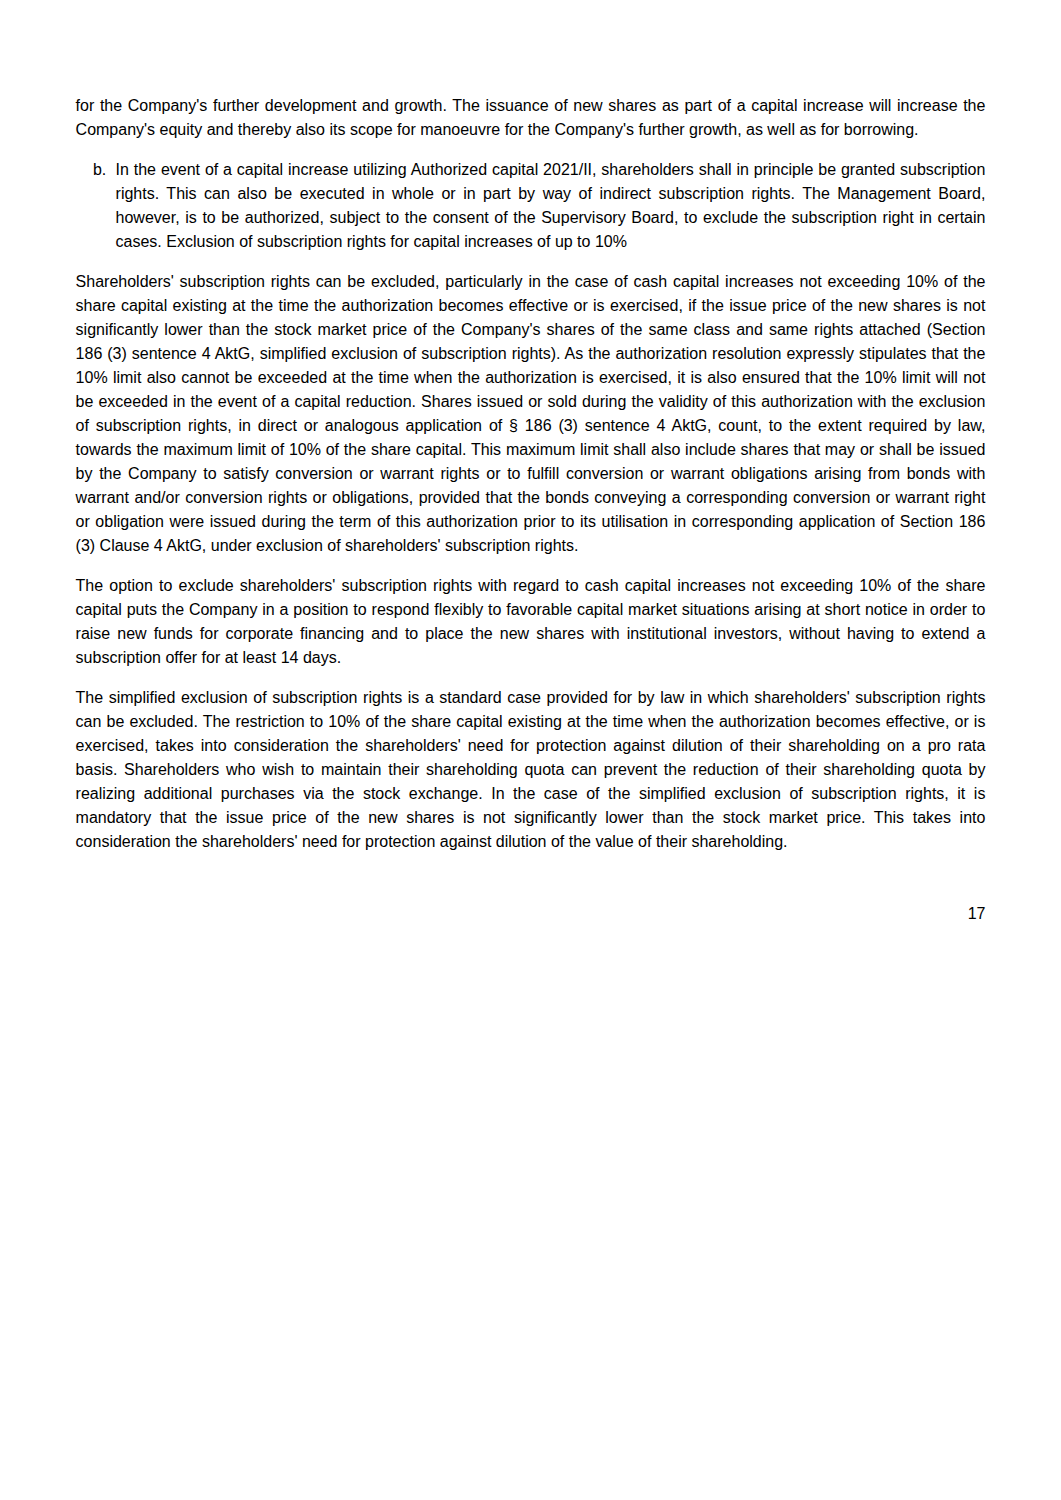for the Company's further development and growth. The issuance of new shares as part of a capital increase will increase the Company's equity and thereby also its scope for manoeuvre for the Company's further growth, as well as for borrowing.
In the event of a capital increase utilizing Authorized capital 2021/II, shareholders shall in principle be granted subscription rights. This can also be executed in whole or in part by way of indirect subscription rights. The Management Board, however, is to be authorized, subject to the consent of the Supervisory Board, to exclude the subscription right in certain cases. Exclusion of subscription rights for capital increases of up to 10%
Shareholders' subscription rights can be excluded, particularly in the case of cash capital increases not exceeding 10% of the share capital existing at the time the authorization becomes effective or is exercised, if the issue price of the new shares is not significantly lower than the stock market price of the Company's shares of the same class and same rights attached (Section 186 (3) sentence 4 AktG, simplified exclusion of subscription rights). As the authorization resolution expressly stipulates that the 10% limit also cannot be exceeded at the time when the authorization is exercised, it is also ensured that the 10% limit will not be exceeded in the event of a capital reduction. Shares issued or sold during the validity of this authorization with the exclusion of subscription rights, in direct or analogous application of § 186 (3) sentence 4 AktG, count, to the extent required by law, towards the maximum limit of 10% of the share capital. This maximum limit shall also include shares that may or shall be issued by the Company to satisfy conversion or warrant rights or to fulfill conversion or warrant obligations arising from bonds with warrant and/or conversion rights or obligations, provided that the bonds conveying a corresponding conversion or warrant right or obligation were issued during the term of this authorization prior to its utilisation in corresponding application of Section 186 (3) Clause 4 AktG, under exclusion of shareholders' subscription rights.
The option to exclude shareholders' subscription rights with regard to cash capital increases not exceeding 10% of the share capital puts the Company in a position to respond flexibly to favorable capital market situations arising at short notice in order to raise new funds for corporate financing and to place the new shares with institutional investors, without having to extend a subscription offer for at least 14 days.
The simplified exclusion of subscription rights is a standard case provided for by law in which shareholders' subscription rights can be excluded. The restriction to 10% of the share capital existing at the time when the authorization becomes effective, or is exercised, takes into consideration the shareholders' need for protection against dilution of their shareholding on a pro rata basis. Shareholders who wish to maintain their shareholding quota can prevent the reduction of their shareholding quota by realizing additional purchases via the stock exchange. In the case of the simplified exclusion of subscription rights, it is mandatory that the issue price of the new shares is not significantly lower than the stock market price. This takes into consideration the shareholders' need for protection against dilution of the value of their shareholding.
17